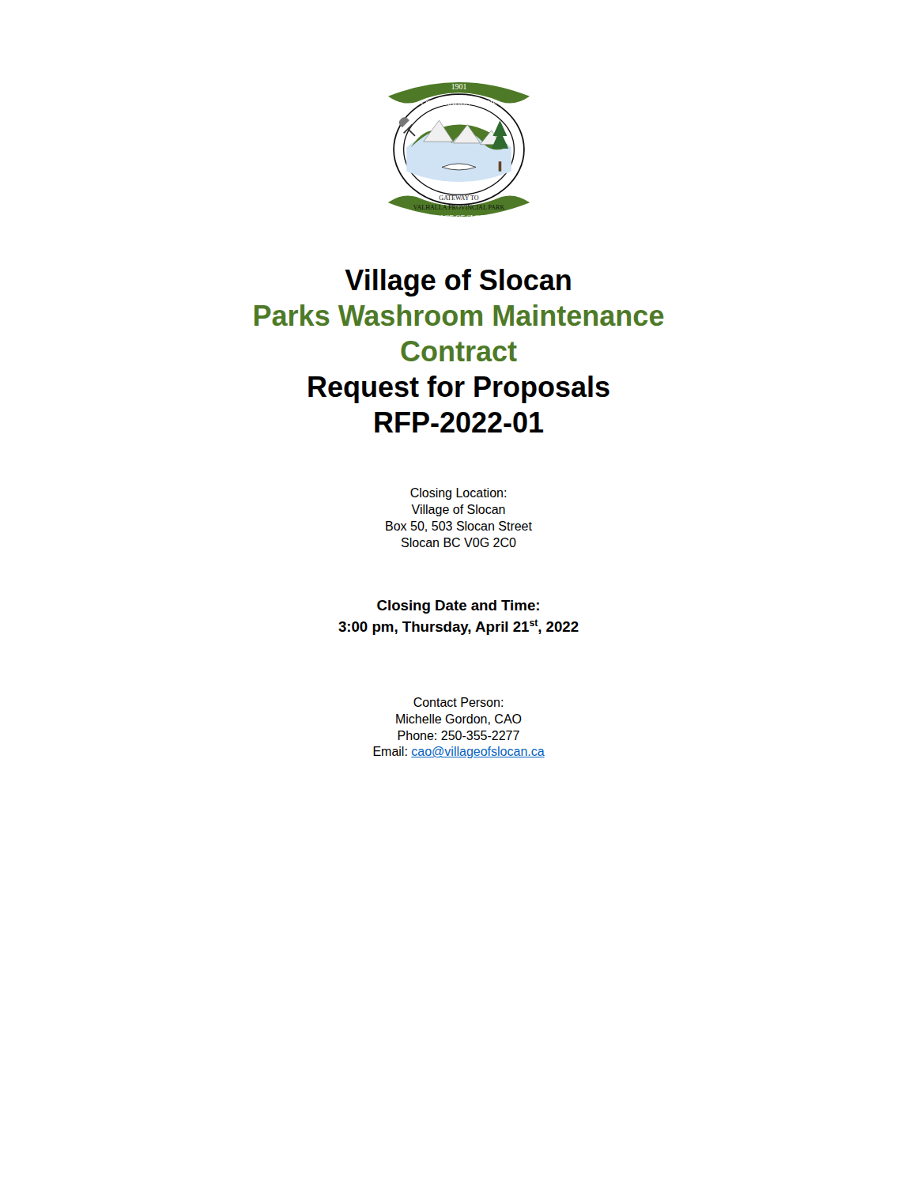Village of Slocan
Parks Washroom Maintenance Contract
Request for Proposals
RFP-2022-01
Closing Location:
Village of Slocan
Box 50, 503 Slocan Street
Slocan BC V0G 2C0
Closing Date and Time:
3:00 pm, Thursday, April 21st, 2022
Contact Person:
Michelle Gordon, CAO
Phone: 250-355-2277
Email: cao@villageofslocan.ca